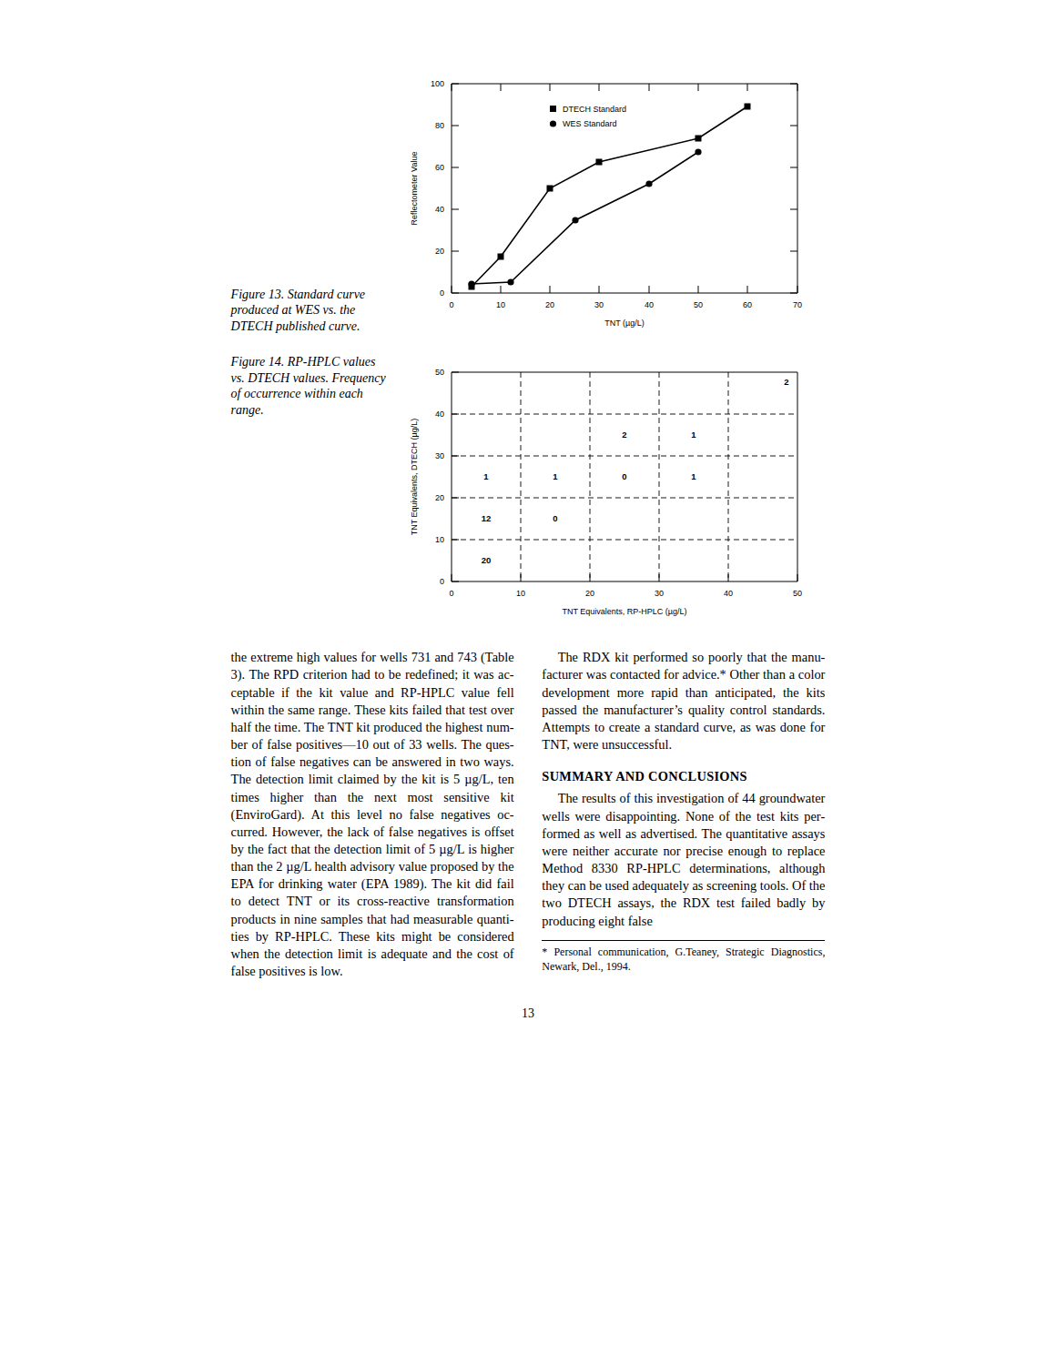Figure 13. Standard curve produced at WES vs. the DTECH published curve.
0 20 40 60 80 100 0 10 20 30 40 50 60 70 Reflectometer Value TNT (µg/L) DTECH Standard WES Standard
Figure 14. RP-HPLC values vs. DTECH values. Frequency of occurrence within each range.
0 10 20 30 40 50 0 10 20 30 40 50 TNT Equivalents, DTECH (µg/L) TNT Equivalents, RP-HPLC (µg/L) 20 12 1 0 1 0 2 1 1 2
the extreme high values for wells 731 and 743 (Table 3). The RPD criterion had to be redefined; it was acceptable if the kit value and RP-HPLC value fell within the same range. These kits failed that test over half the time. The TNT kit produced the highest number of false positives—10 out of 33 wells. The question of false negatives can be answered in two ways. The detection limit claimed by the kit is 5 µg/L, ten times higher than the next most sensitive kit (EnviroGard). At this level no false negatives occurred. However, the lack of false negatives is offset by the fact that the detection limit of 5 µg/L is higher than the 2 µg/L health advisory value proposed by the EPA for drinking water (EPA 1989). The kit did fail to detect TNT or its cross-reactive transformation products in nine samples that had measurable quantities by RP-HPLC. These kits might be considered when the detection limit is adequate and the cost of false positives is low.
The RDX kit performed so poorly that the manufacturer was contacted for advice.* Other than a color development more rapid than anticipated, the kits passed the manufacturer’s quality control standards. Attempts to create a standard curve, as was done for TNT, were unsuccessful.
SUMMARY AND CONCLUSIONS
The results of this investigation of 44 groundwater wells were disappointing. None of the test kits performed as well as advertised. The quantitative assays were neither accurate nor precise enough to replace Method 8330 RP-HPLC determinations, although they can be used adequately as screening tools. Of the two DTECH assays, the RDX test failed badly by producing eight false
* Personal communication, G.Teaney, Strategic Diagnostics, Newark, Del., 1994.
13